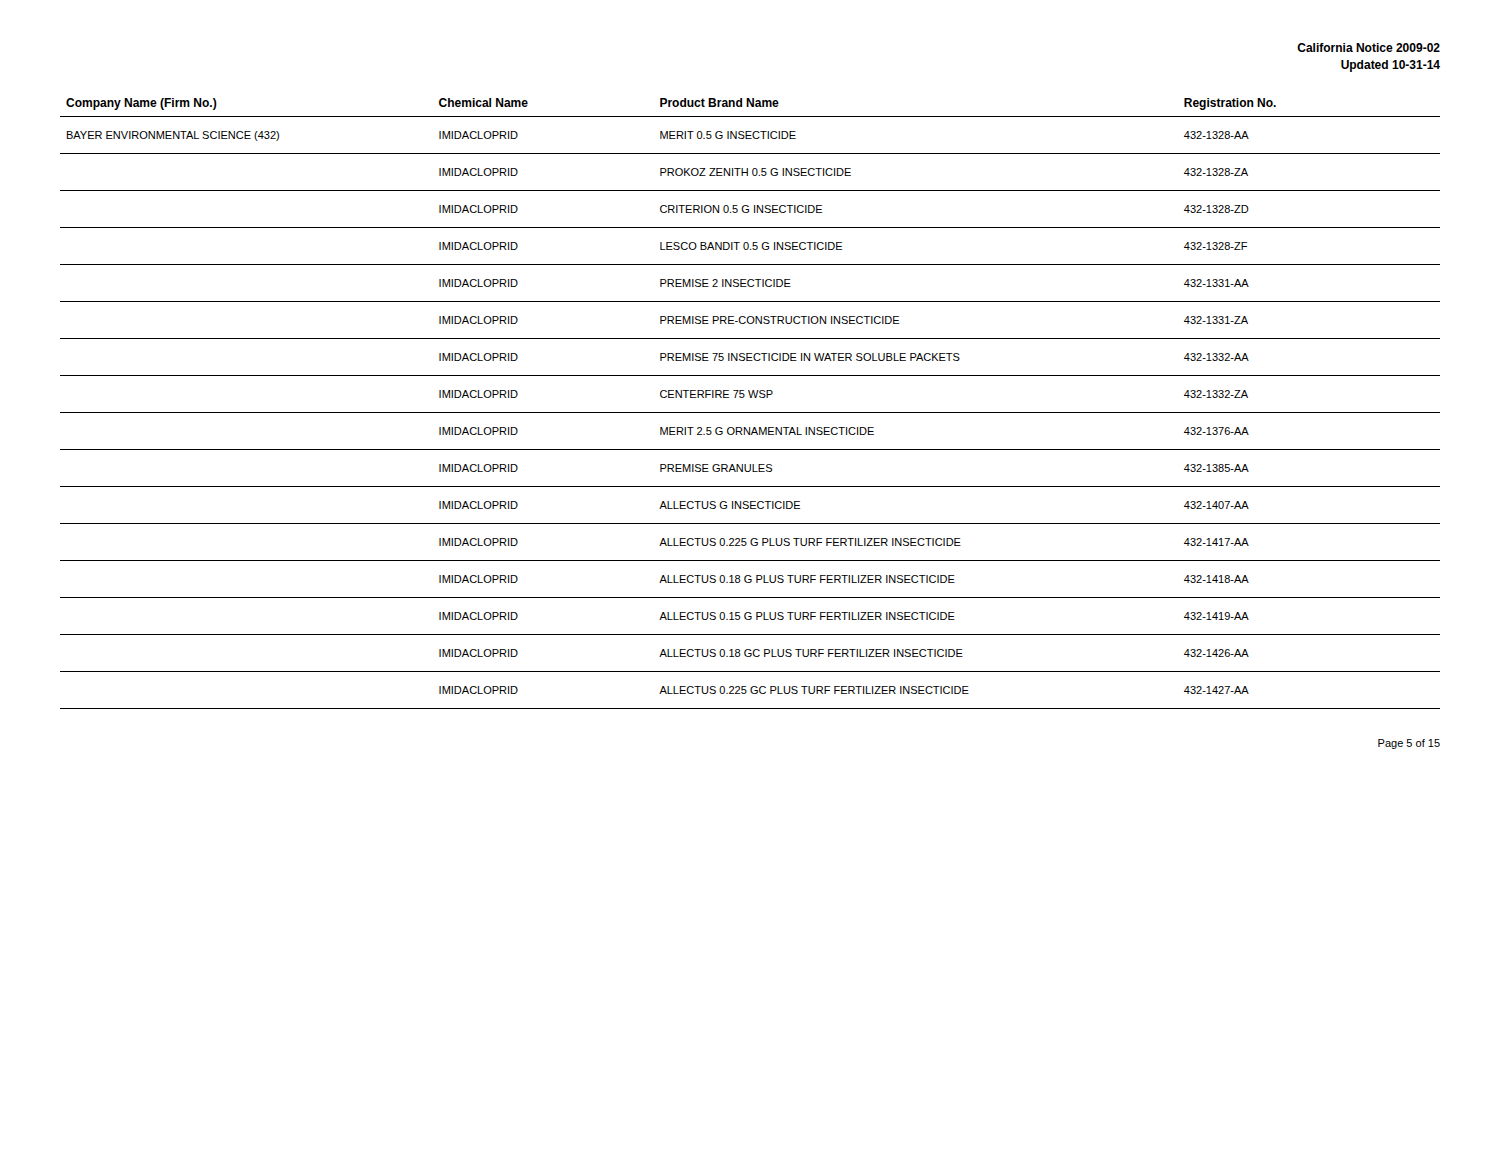California Notice 2009-02
Updated 10-31-14
| Company Name (Firm No.) | Chemical Name | Product Brand Name | Registration No. |
| --- | --- | --- | --- |
| BAYER ENVIRONMENTAL SCIENCE (432) | IMIDACLOPRID | MERIT 0.5 G INSECTICIDE | 432-1328-AA |
| | IMIDACLOPRID | PROKOZ ZENITH 0.5 G INSECTICIDE | 432-1328-ZA |
| | IMIDACLOPRID | CRITERION 0.5 G INSECTICIDE | 432-1328-ZD |
| | IMIDACLOPRID | LESCO BANDIT 0.5 G INSECTICIDE | 432-1328-ZF |
| | IMIDACLOPRID | PREMISE 2 INSECTICIDE | 432-1331-AA |
| | IMIDACLOPRID | PREMISE PRE-CONSTRUCTION INSECTICIDE | 432-1331-ZA |
| | IMIDACLOPRID | PREMISE 75 INSECTICIDE IN WATER SOLUBLE PACKETS | 432-1332-AA |
| | IMIDACLOPRID | CENTERFIRE 75 WSP | 432-1332-ZA |
| | IMIDACLOPRID | MERIT 2.5 G ORNAMENTAL INSECTICIDE | 432-1376-AA |
| | IMIDACLOPRID | PREMISE GRANULES | 432-1385-AA |
| | IMIDACLOPRID | ALLECTUS G INSECTICIDE | 432-1407-AA |
| | IMIDACLOPRID | ALLECTUS 0.225 G PLUS TURF FERTILIZER INSECTICIDE | 432-1417-AA |
| | IMIDACLOPRID | ALLECTUS 0.18 G PLUS TURF FERTILIZER INSECTICIDE | 432-1418-AA |
| | IMIDACLOPRID | ALLECTUS 0.15 G PLUS TURF FERTILIZER INSECTICIDE | 432-1419-AA |
| | IMIDACLOPRID | ALLECTUS 0.18 GC PLUS TURF FERTILIZER INSECTICIDE | 432-1426-AA |
| | IMIDACLOPRID | ALLECTUS 0.225 GC PLUS TURF FERTILIZER INSECTICIDE | 432-1427-AA |
Page 5 of 15